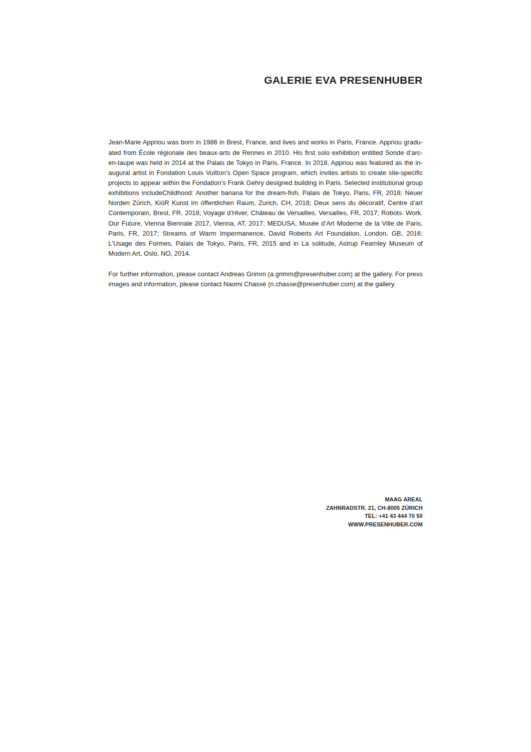Galerie Eva Presenhuber
Jean-Marie Appriou was born in 1986 in Brest, France, and lives and works in Paris, France. Appriou graduated from École régionale des beaux-arts de Rennes in 2010. His first solo exhibition entitled Sonde d’arc-en-taupe was held in 2014 at the Palais de Tokyo in Paris, France. In 2018, Appriou was featured as the inaugural artist in Fondation Louis Vuitton’s Open Space program, which invites artists to create site-specific projects to appear within the Fondation’s Frank Gehry designed building in Paris. Selected institutional group exhibitions includeChildhood: Another banana for the dream-fish, Palais de Tokyo, Paris, FR, 2018; Neuer Norden Zürich, KiöR Kunst im öffentlichen Raum, Zurich, CH, 2018; Deux sens du décoratif, Centre d’art Contemporain, Brest, FR, 2018; Voyage d’Hiver, Château de Versailles, Versailles, FR, 2017; Robots. Work. Our Future, Vienna Biennale 2017, Vienna, AT, 2017; MEDUSA, Musée d’Art Moderne de la Ville de Paris, Paris, FR, 2017; Streams of Warm Impermanence, David Roberts Art Foundation, London, GB, 2016; L'Usage des Formes, Palais de Tokyo, Paris, FR, 2015 and in La solitude, Astrup Fearnley Museum of Modern Art, Oslo, NO, 2014.
For further information, please contact Andreas Grimm (a.grimm@presenhuber.com) at the gallery. For press images and information, please contact Naomi Chassé (n.chasse@presenhuber.com) at the gallery.
Maag Areal Zahnradstr. 21, CH-8005 Zürich Tel: +41 43 444 70 50 www.presenhuber.com